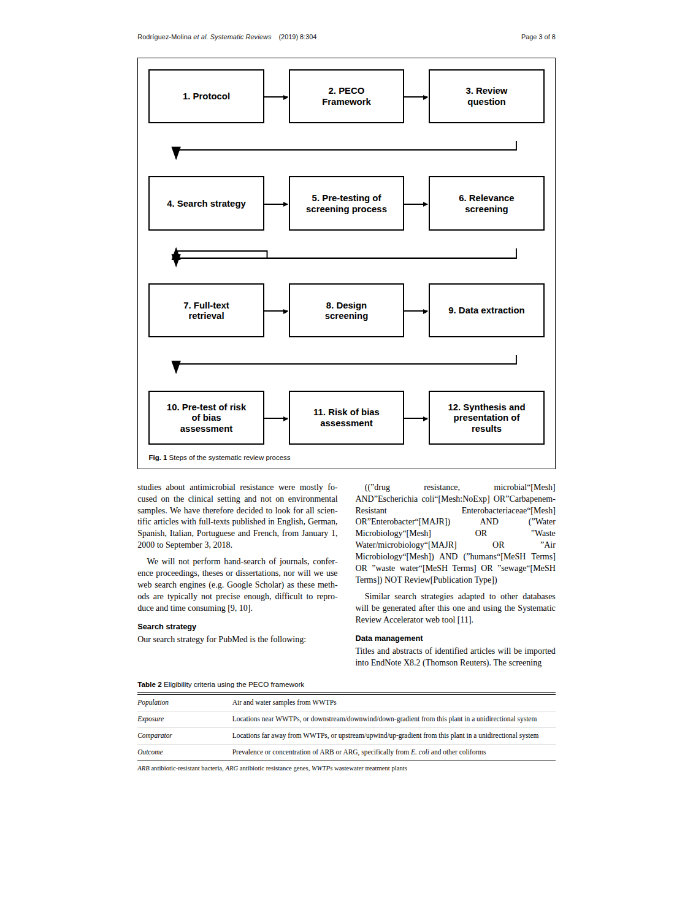Rodríguez-Molina et al. Systematic Reviews
(2019) 8:304
Page 3 of 8
1. Protocol
2. PECO
Framework
3. Review
question
4. Search strategy
5. Pre-testing of
screening process
6. Relevance
screening
7. Full-text
retrieval
8. Design
screening
9. Data extraction
10. Pre-test of risk
of bias
assessment
11. Risk of bias
assessment
12. Synthesis and
presentation of
results
Fig. 1 Steps of the systematic review process
studies about antimicrobial resistance were mostly focused on the clinical setting and not on environmental samples. We have therefore decided to look for all scientific articles with full-texts published in English, German, Spanish, Italian, Portuguese and French, from January 1, 2000 to September 3, 2018.
We will not perform hand-search of journals, conference proceedings, theses or dissertations, nor will we use web search engines (e.g. Google Scholar) as these methods are typically not precise enough, difficult to reproduce and time consuming [9, 10].
Search strategy
Our search strategy for PubMed is the following:
((”drug resistance, microbial“[Mesh] AND”Escherichia coli“[Mesh:NoExp] OR”Carbapenem-Resistant Enterobacteriaceae“[Mesh] OR”Enterobacter“[MAJR]) AND (”Water Microbiology“[Mesh] OR ”Waste Water/microbiology“[MAJR] OR ”Air Microbiology“[Mesh]) AND (”humans“[MeSH Terms] OR ”waste water“[MeSH Terms] OR ”sewage“[MeSH Terms]) NOT Review[Publication Type])
Similar search strategies adapted to other databases will be generated after this one and using the Systematic Review Accelerator web tool [11].
Data management
Titles and abstracts of identified articles will be imported into EndNote X8.2 (Thomson Reuters). The screening
Table 2 Eligibility criteria using the PECO framework
| Population | Air and water samples from WWTPs |
| Exposure | Locations near WWTPs, or downstream/downwind/down-gradient from this plant in a unidirectional system |
| Comparator | Locations far away from WWTPs, or upstream/upwind/up-gradient from this plant in a unidirectional system |
| Outcome | Prevalence or concentration of ARB or ARG, specifically from E. coli and other coliforms |
ARB antibiotic-resistant bacteria, ARG antibiotic resistance genes, WWTPs wastewater treatment plants